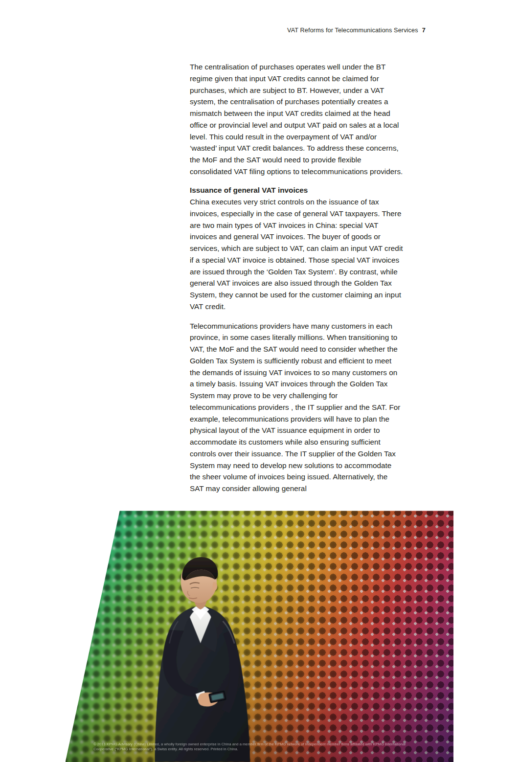VAT Reforms for Telecommunications Services 7
The centralisation of purchases operates well under the BT regime given that input VAT credits cannot be claimed for purchases, which are subject to BT. However, under a VAT system, the centralisation of purchases potentially creates a mismatch between the input VAT credits claimed at the head office or provincial level and output VAT paid on sales at a local level. This could result in the overpayment of VAT and/or ‘wasted’ input VAT credit balances. To address these concerns, the MoF and the SAT would need to provide flexible consolidated VAT filing options to telecommunications providers.
Issuance of general VAT invoices
China executes very strict controls on the issuance of tax invoices, especially in the case of general VAT taxpayers. There are two main types of VAT invoices in China: special VAT invoices and general VAT invoices. The buyer of goods or services, which are subject to VAT, can claim an input VAT credit if a special VAT invoice is obtained. Those special VAT invoices are issued through the ‘Golden Tax System’. By contrast, while general VAT invoices are also issued through the Golden Tax System, they cannot be used for the customer claiming an input VAT credit.
Telecommunications providers have many customers in each province, in some cases literally millions. When transitioning to VAT, the MoF and the SAT would need to consider whether the Golden Tax System is sufficiently robust and efficient to meet the demands of issuing VAT invoices to so many customers on a timely basis. Issuing VAT invoices through the Golden Tax System may prove to be very challenging for telecommunications providers , the IT supplier and the SAT. For example, telecommunications providers will have to plan the physical layout of the VAT issuance equipment in order to accommodate its customers while also ensuring sufficient controls over their issuance. The IT supplier of the Golden Tax System may need to develop new solutions to accommodate the sheer volume of invoices being issued. Alternatively, the SAT may consider allowing general
© 2013 KPMG Advisory (China) Limited, a wholly foreign owned enterprise in China and a member firm of the KPMG network of independent member firms affiliated with KPMG International Cooperative (“KPMG International”), a Swiss entity. All rights reserved. Printed in China.